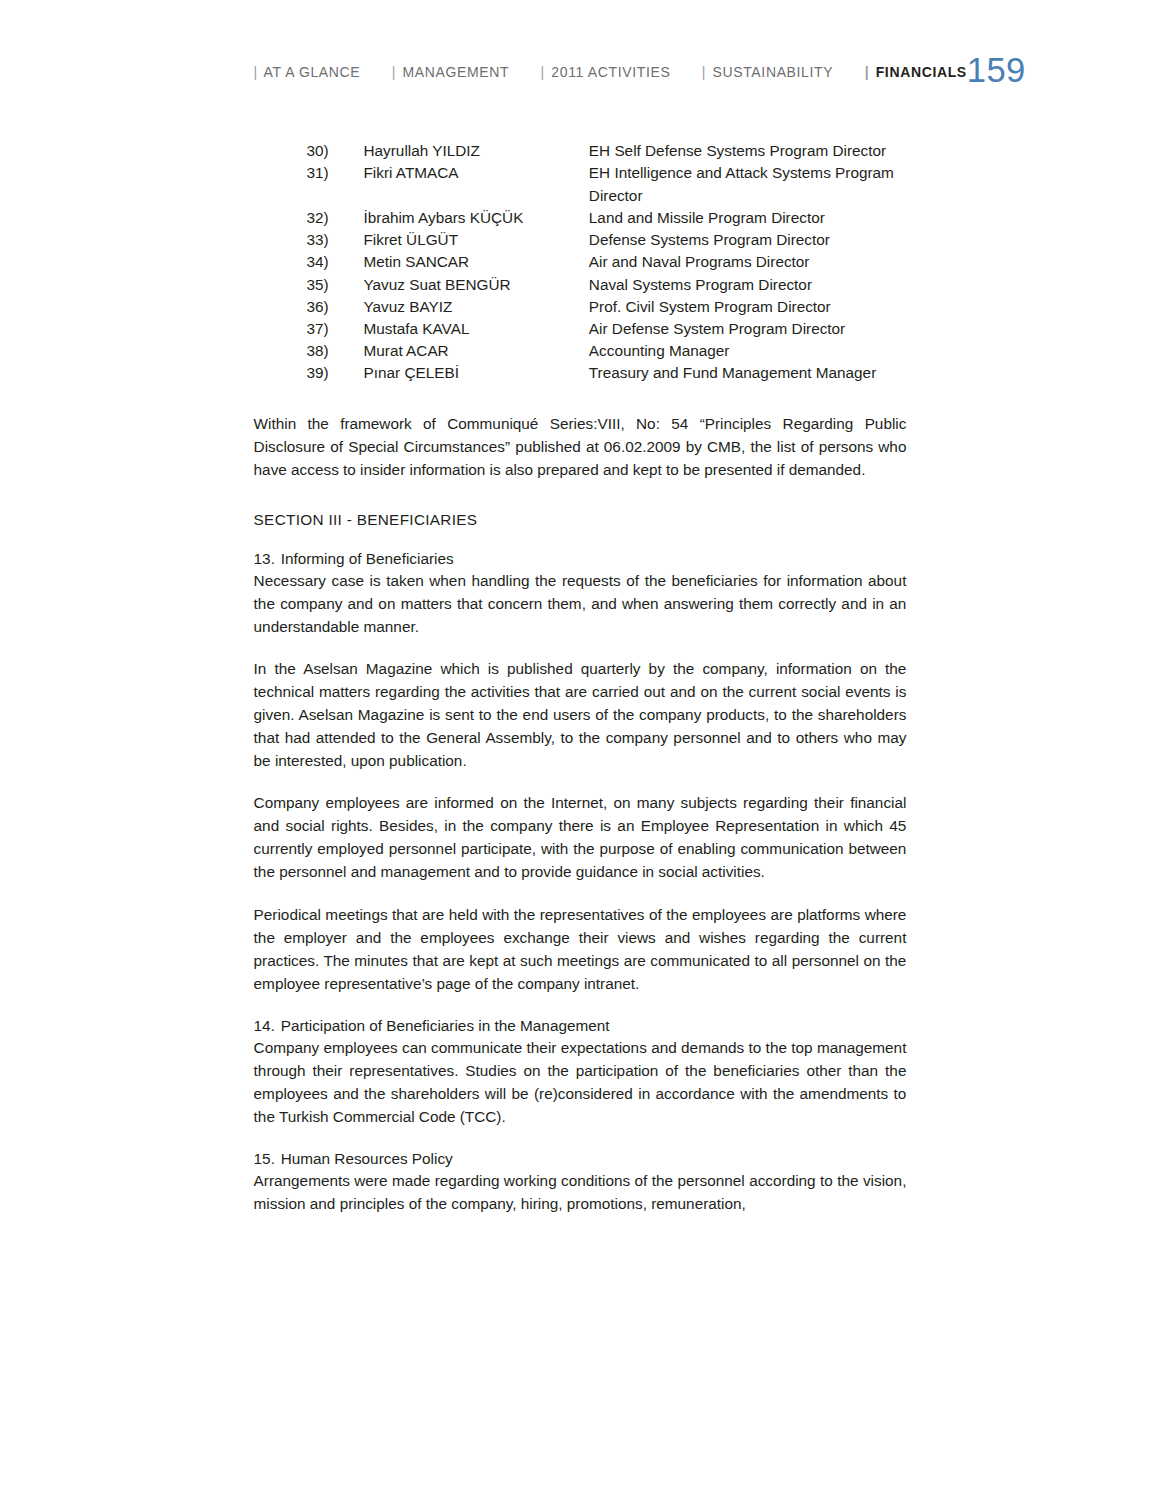| AT A GLANCE | MANAGEMENT | 2011 ACTIVITIES | SUSTAINABILITY | FINANCIALS
159
| 30) | Hayrullah YILDIZ | EH Self Defense Systems Program Director |
| 31) | Fikri ATMACA | EH Intelligence and Attack Systems Program Director |
| 32) | İbrahim Aybars KÜÇÜK | Land and Missile Program Director |
| 33) | Fikret ÜLGÜT | Defense Systems Program Director |
| 34) | Metin SANCAR | Air and Naval Programs Director |
| 35) | Yavuz Suat BENGÜR | Naval Systems Program Director |
| 36) | Yavuz BAYIZ | Prof. Civil System Program Director |
| 37) | Mustafa KAVAL | Air Defense System Program Director |
| 38) | Murat ACAR | Accounting Manager |
| 39) | Pınar ÇELEBİ | Treasury and Fund Management Manager |
Within the framework of Communiqué Series:VIII, No: 54 “Principles Regarding Public Disclosure of Special Circumstances” published at 06.02.2009 by CMB, the list of persons who have access to insider information is also prepared and kept to be presented if demanded.
SECTION III - BENEFICIARIES
13. Informing of Beneficiaries
Necessary case is taken when handling the requests of the beneficiaries for information about the company and on matters that concern them, and when answering them correctly and in an understandable manner.
In the Aselsan Magazine which is published quarterly by the company, information on the technical matters regarding the activities that are carried out and on the current social events is given. Aselsan Magazine is sent to the end users of the company products, to the shareholders that had attended to the General Assembly, to the company personnel and to others who may be interested, upon publication.
Company employees are informed on the Internet, on many subjects regarding their financial and social rights. Besides, in the company there is an Employee Representation in which 45 currently employed personnel participate, with the purpose of enabling communication between the personnel and management and to provide guidance in social activities.
Periodical meetings that are held with the representatives of the employees are platforms where the employer and the employees exchange their views and wishes regarding the current practices. The minutes that are kept at such meetings are communicated to all personnel on the employee representative’s page of the company intranet.
14. Participation of Beneficiaries in the Management
Company employees can communicate their expectations and demands to the top management through their representatives. Studies on the participation of the beneficiaries other than the employees and the shareholders will be (re)considered in accordance with the amendments to the Turkish Commercial Code (TCC).
15. Human Resources Policy
Arrangements were made regarding working conditions of the personnel according to the vision, mission and principles of the company, hiring, promotions, remuneration,